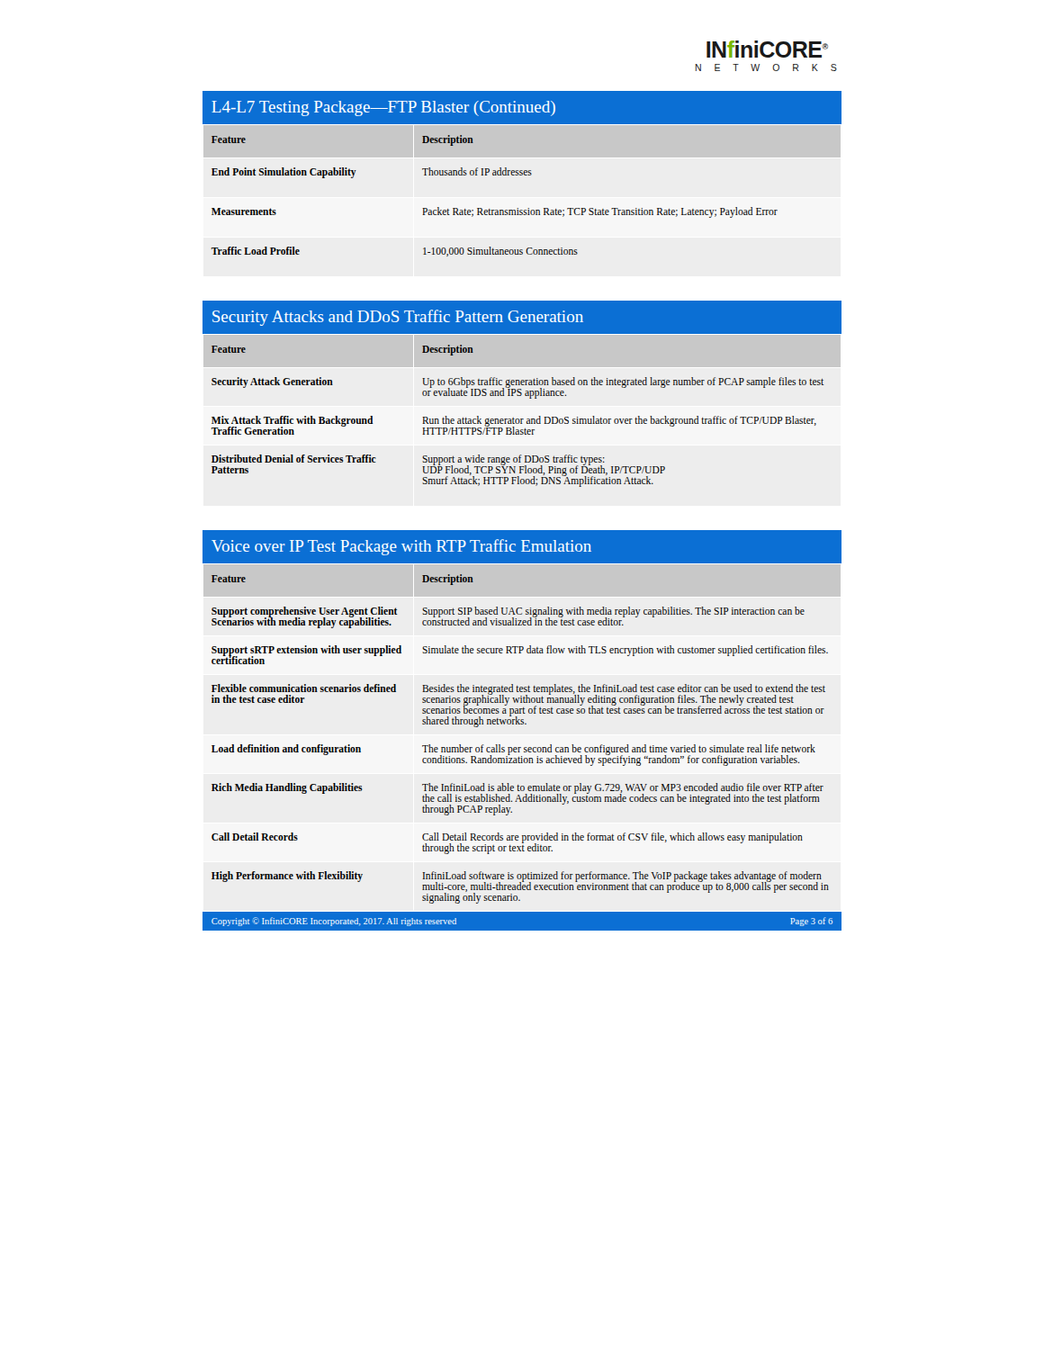INfiniCORE®
N E T W O R K S
L4-L7 Testing Package—FTP Blaster (Continued)
| Feature | Description |
| --- | --- |
| End Point Simulation Capability | Thousands of IP addresses |
| Measurements | Packet Rate; Retransmission Rate; TCP State Transition Rate; Latency; Payload Error |
| Traffic Load Profile | 1-100,000 Simultaneous Connections |
Security Attacks and DDoS Traffic Pattern Generation
| Feature | Description |
| --- | --- |
| Security Attack Generation | Up to 6Gbps traffic generation based on the integrated large number of PCAP sample files to test or evaluate IDS and IPS appliance. |
| Mix Attack Traffic with Background Traffic Generation | Run the attack generator and DDoS simulator over the background traffic of TCP/UDP Blaster, HTTP/HTTPS/FTP Blaster |
| Distributed Denial of Services Traffic Patterns | Support a wide range of DDoS traffic types: UDP Flood, TCP SYN Flood, Ping of Death, IP/TCP/UDP Smurf Attack; HTTP Flood; DNS Amplification Attack. |
Voice over IP Test Package with RTP Traffic Emulation
| Feature | Description |
| --- | --- |
| Support comprehensive User Agent Client Scenarios with media replay capabilities. | Support SIP based UAC signaling with media replay capabilities. The SIP interaction can be constructed and visualized in the test case editor. |
| Support sRTP extension with user supplied certification | Simulate the secure RTP data flow with TLS encryption with customer supplied certification files. |
| Flexible communication scenarios defined in the test case editor | Besides the integrated test templates, the InfiniLoad test case editor can be used to extend the test scenarios graphically without manually editing configuration files. The newly created test scenarios becomes a part of test case so that test cases can be transferred across the test station or shared through networks. |
| Load definition and configuration | The number of calls per second can be configured and time varied to simulate real life network conditions. Randomization is achieved by specifying “random” for configuration variables. |
| Rich Media Handling Capabilities | The InfiniLoad is able to emulate or play G.729, WAV or MP3 encoded audio file over RTP after the call is established. Additionally, custom made codecs can be integrated into the test platform through PCAP replay. |
| Call Detail Records | Call Detail Records are provided in the format of CSV file, which allows easy manipulation through the script or text editor. |
| High Performance with Flexibility | InfiniLoad software is optimized for performance. The VoIP package takes advantage of modern multi-core, multi-threaded execution environment that can produce up to 8,000 calls per second in signaling only scenario. |
Copyright © InfiniCORE Incorporated, 2017. All rights reserved Page 3 of 6